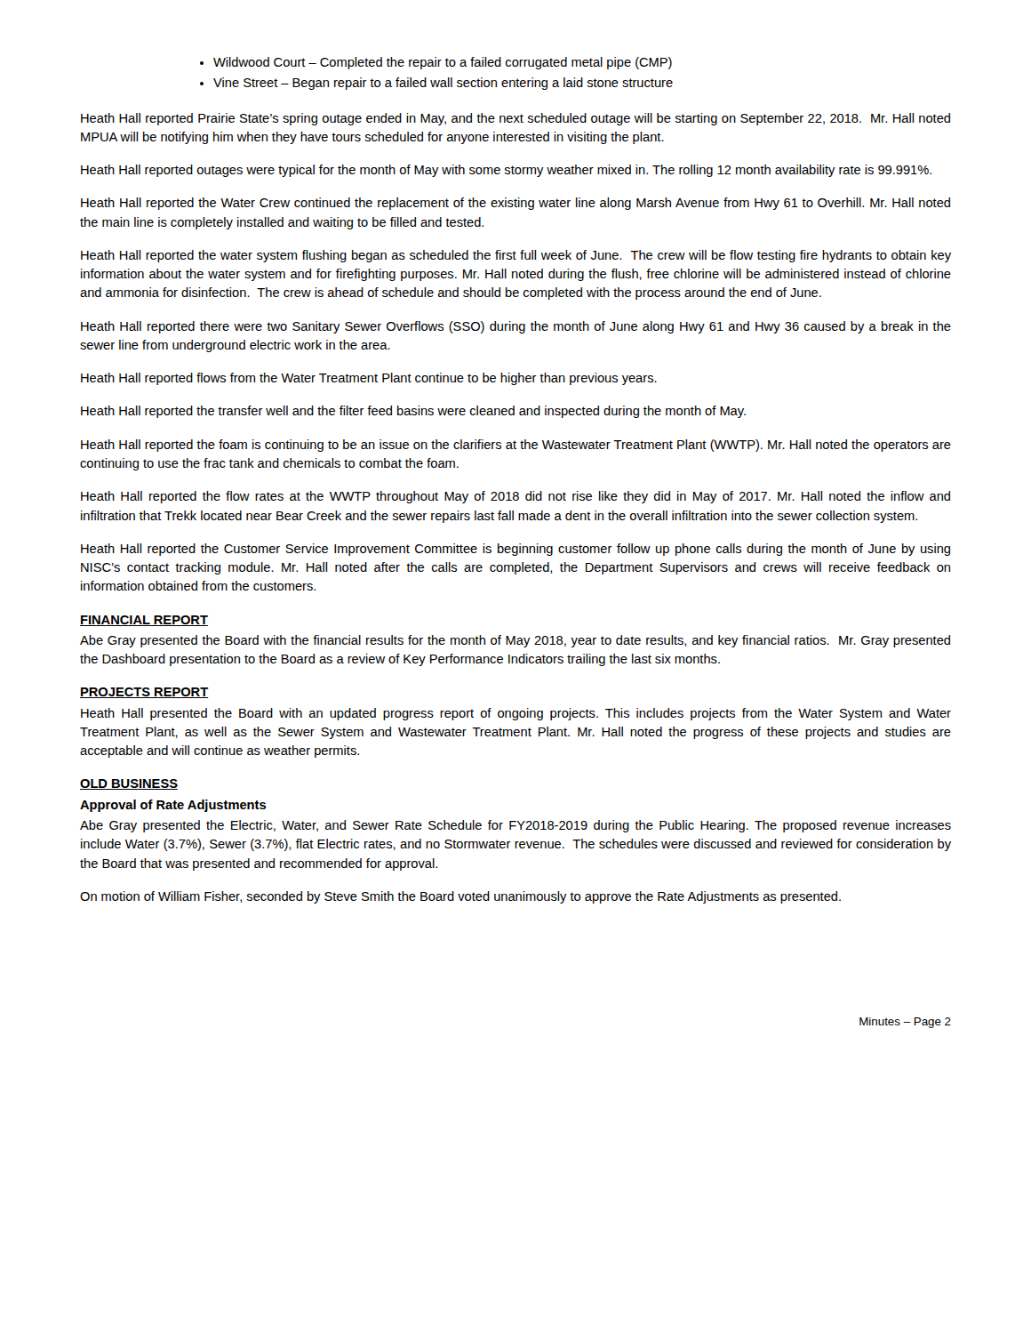Wildwood Court – Completed the repair to a failed corrugated metal pipe (CMP)
Vine Street – Began repair to a failed wall section entering a laid stone structure
Heath Hall reported Prairie State’s spring outage ended in May, and the next scheduled outage will be starting on September 22, 2018. Mr. Hall noted MPUA will be notifying him when they have tours scheduled for anyone interested in visiting the plant.
Heath Hall reported outages were typical for the month of May with some stormy weather mixed in. The rolling 12 month availability rate is 99.991%.
Heath Hall reported the Water Crew continued the replacement of the existing water line along Marsh Avenue from Hwy 61 to Overhill. Mr. Hall noted the main line is completely installed and waiting to be filled and tested.
Heath Hall reported the water system flushing began as scheduled the first full week of June. The crew will be flow testing fire hydrants to obtain key information about the water system and for firefighting purposes. Mr. Hall noted during the flush, free chlorine will be administered instead of chlorine and ammonia for disinfection. The crew is ahead of schedule and should be completed with the process around the end of June.
Heath Hall reported there were two Sanitary Sewer Overflows (SSO) during the month of June along Hwy 61 and Hwy 36 caused by a break in the sewer line from underground electric work in the area.
Heath Hall reported flows from the Water Treatment Plant continue to be higher than previous years.
Heath Hall reported the transfer well and the filter feed basins were cleaned and inspected during the month of May.
Heath Hall reported the foam is continuing to be an issue on the clarifiers at the Wastewater Treatment Plant (WWTP). Mr. Hall noted the operators are continuing to use the frac tank and chemicals to combat the foam.
Heath Hall reported the flow rates at the WWTP throughout May of 2018 did not rise like they did in May of 2017. Mr. Hall noted the inflow and infiltration that Trekk located near Bear Creek and the sewer repairs last fall made a dent in the overall infiltration into the sewer collection system.
Heath Hall reported the Customer Service Improvement Committee is beginning customer follow up phone calls during the month of June by using NISC’s contact tracking module. Mr. Hall noted after the calls are completed, the Department Supervisors and crews will receive feedback on information obtained from the customers.
FINANCIAL REPORT
Abe Gray presented the Board with the financial results for the month of May 2018, year to date results, and key financial ratios. Mr. Gray presented the Dashboard presentation to the Board as a review of Key Performance Indicators trailing the last six months.
PROJECTS REPORT
Heath Hall presented the Board with an updated progress report of ongoing projects. This includes projects from the Water System and Water Treatment Plant, as well as the Sewer System and Wastewater Treatment Plant. Mr. Hall noted the progress of these projects and studies are acceptable and will continue as weather permits.
OLD BUSINESS
Approval of Rate Adjustments
Abe Gray presented the Electric, Water, and Sewer Rate Schedule for FY2018-2019 during the Public Hearing. The proposed revenue increases include Water (3.7%), Sewer (3.7%), flat Electric rates, and no Stormwater revenue. The schedules were discussed and reviewed for consideration by the Board that was presented and recommended for approval.
On motion of William Fisher, seconded by Steve Smith the Board voted unanimously to approve the Rate Adjustments as presented.
Minutes – Page 2